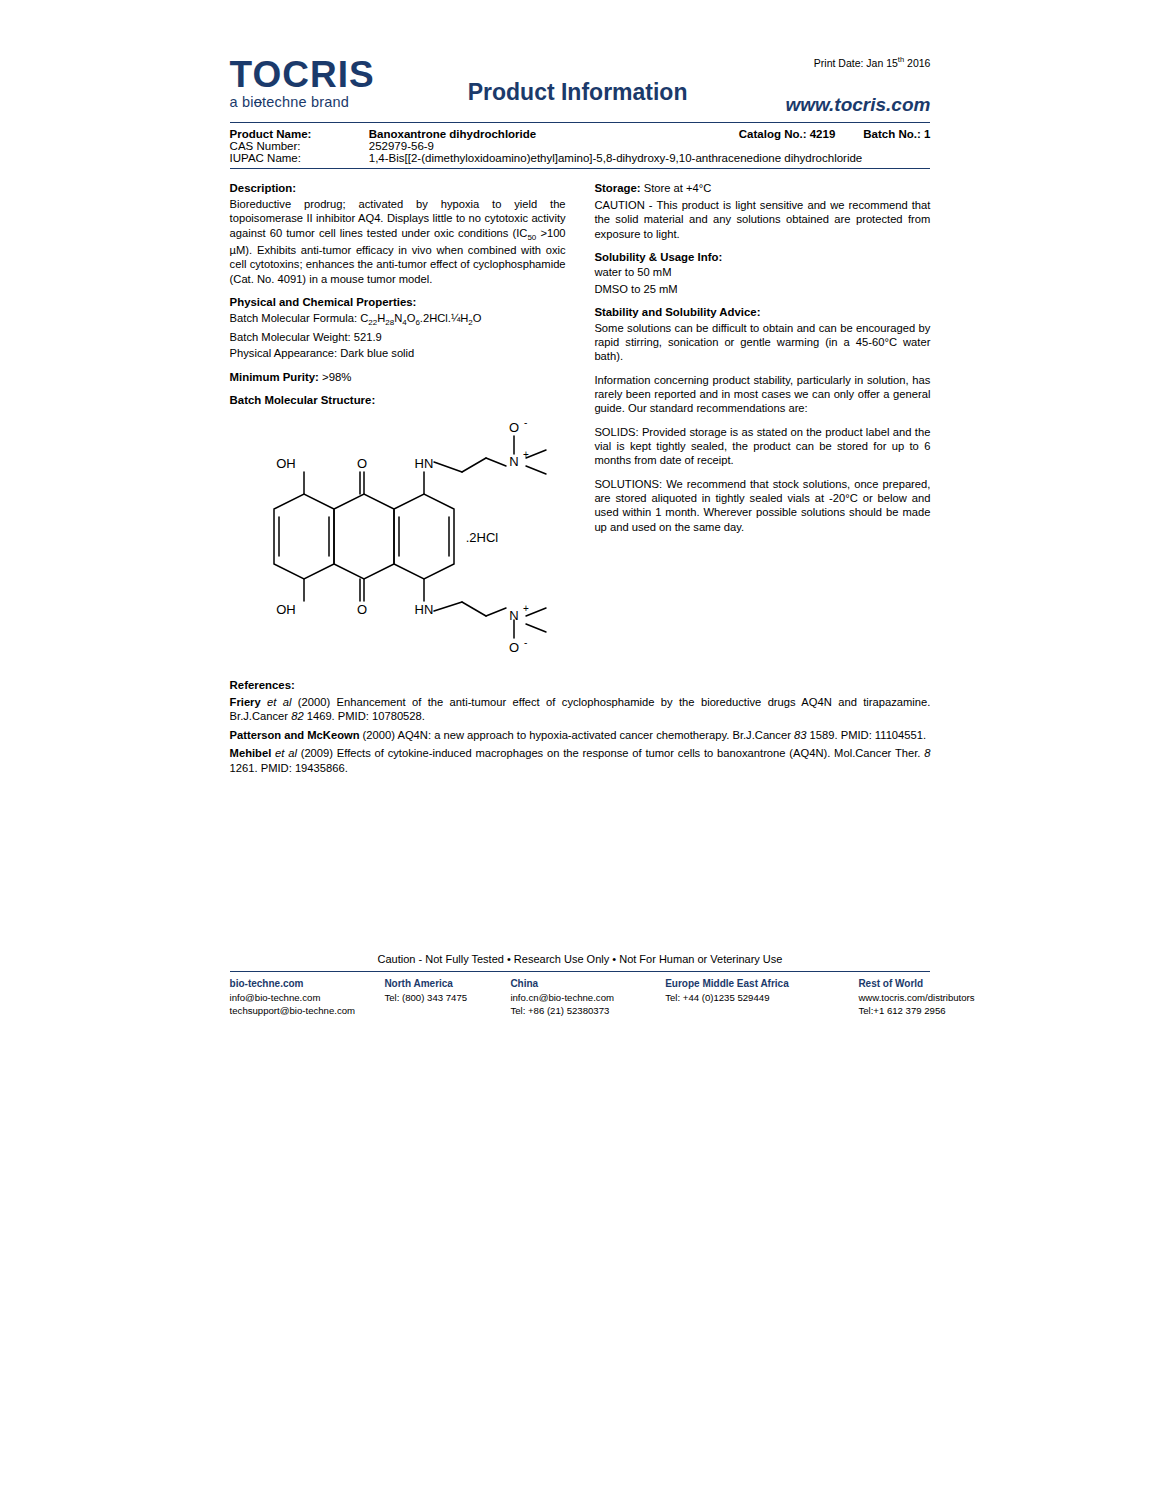TOCRIS
a biotechne brand
Product Information
Print Date: Jan 15th 2016
www.tocris.com
Product Name:
Banoxantrone dihydrochloride
Catalog No.: 4219
Batch No.: 1
CAS Number:
252979-56-9
IUPAC Name:
1,4-Bis[[2-(dimethyloxidoamino)ethyl]amino]-5,8-dihydroxy-9,10-anthracenedione dihydrochloride
Description:
Bioreductive prodrug; activated by hypoxia to yield the topoisomerase II inhibitor AQ4. Displays little to no cytotoxic activity against 60 tumor cell lines tested under oxic conditions (IC50 >100 µM). Exhibits anti-tumor efficacy in vivo when combined with oxic cell cytotoxins; enhances the anti-tumor effect of cyclophosphamide (Cat. No. 4091) in a mouse tumor model.
Physical and Chemical Properties:
Batch Molecular Formula: C22H28N4O6.2HCl.¼H2O
Batch Molecular Weight: 521.9
Physical Appearance: Dark blue solid
Minimum Purity: >98%
Batch Molecular Structure:
OH OH O O HN HN N + N + O - O - .2HCl
Storage:
Store at +4°C
CAUTION - This product is light sensitive and we recommend that the solid material and any solutions obtained are protected from exposure to light.
Solubility & Usage Info:
water to 50 mM
DMSO to 25 mM
Stability and Solubility Advice:
Some solutions can be difficult to obtain and can be encouraged by rapid stirring, sonication or gentle warming (in a 45-60°C water bath).
Information concerning product stability, particularly in solution, has rarely been reported and in most cases we can only offer a general guide. Our standard recommendations are:
SOLIDS: Provided storage is as stated on the product label and the vial is kept tightly sealed, the product can be stored for up to 6 months from date of receipt.
SOLUTIONS: We recommend that stock solutions, once prepared, are stored aliquoted in tightly sealed vials at -20°C or below and used within 1 month. Wherever possible solutions should be made up and used on the same day.
References:
Friery et al (2000) Enhancement of the anti-tumour effect of cyclophosphamide by the bioreductive drugs AQ4N and tirapazamine. Br.J.Cancer 82 1469. PMID: 10780528.
Patterson and McKeown (2000) AQ4N: a new approach to hypoxia-activated cancer chemotherapy. Br.J.Cancer 83 1589. PMID: 11104551.
Mehibel et al (2009) Effects of cytokine-induced macrophages on the response of tumor cells to banoxantrone (AQ4N). Mol.Cancer Ther. 8 1261. PMID: 19435866.
Caution - Not Fully Tested • Research Use Only • Not For Human or Veterinary Use
bio-techne.com
info@bio-techne.com
techsupport@bio-techne.com
North America
Tel: (800) 343 7475
China
info.cn@bio-techne.com
Tel: +86 (21) 52380373
Europe Middle East Africa
Tel: +44 (0)1235 529449
Rest of World
www.tocris.com/distributors
Tel:+1 612 379 2956